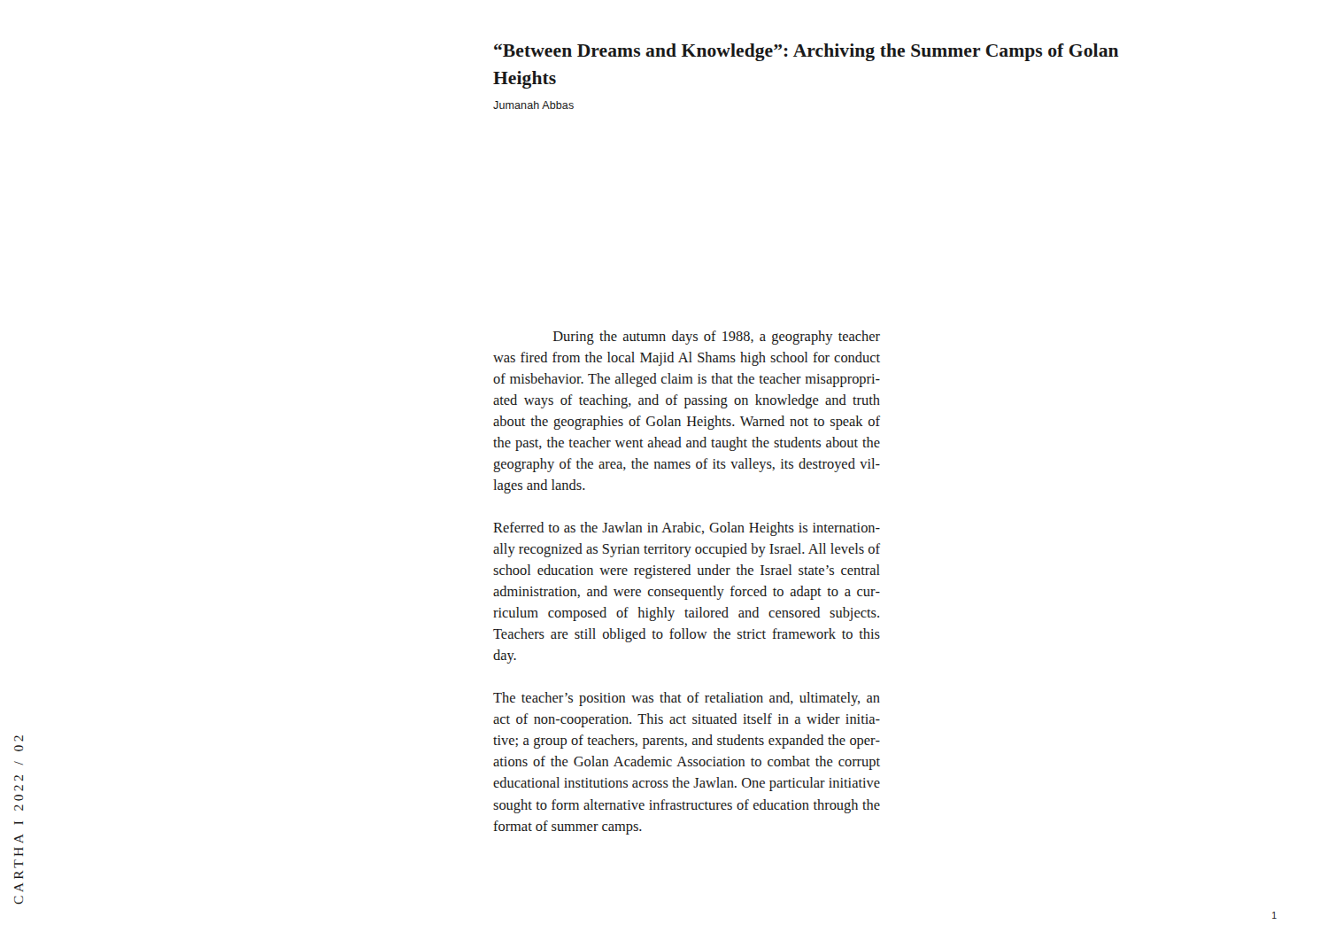CARTHA I 2022 / 02
“Between Dreams and Knowledge”: Archiving the Summer Camps of Golan Heights
Jumanah Abbas
During the autumn days of 1988, a geography teacher was fired from the local Majid Al Shams high school for conduct of misbehavior. The alleged claim is that the teacher misappropriated ways of teaching, and of passing on knowledge and truth about the geographies of Golan Heights. Warned not to speak of the past, the teacher went ahead and taught the students about the geography of the area, the names of its valleys, its destroyed villages and lands.
Referred to as the Jawlan in Arabic, Golan Heights is internationally recognized as Syrian territory occupied by Israel. All levels of school education were registered under the Israel state’s central administration, and were consequently forced to adapt to a curriculum composed of highly tailored and censored subjects. Teachers are still obliged to follow the strict framework to this day.
The teacher’s position was that of retaliation and, ultimately, an act of non-cooperation. This act situated itself in a wider initiative; a group of teachers, parents, and students expanded the operations of the Golan Academic Association to combat the corrupt educational institutions across the Jawlan. One particular initiative sought to form alternative infrastructures of education through the format of summer camps.
1